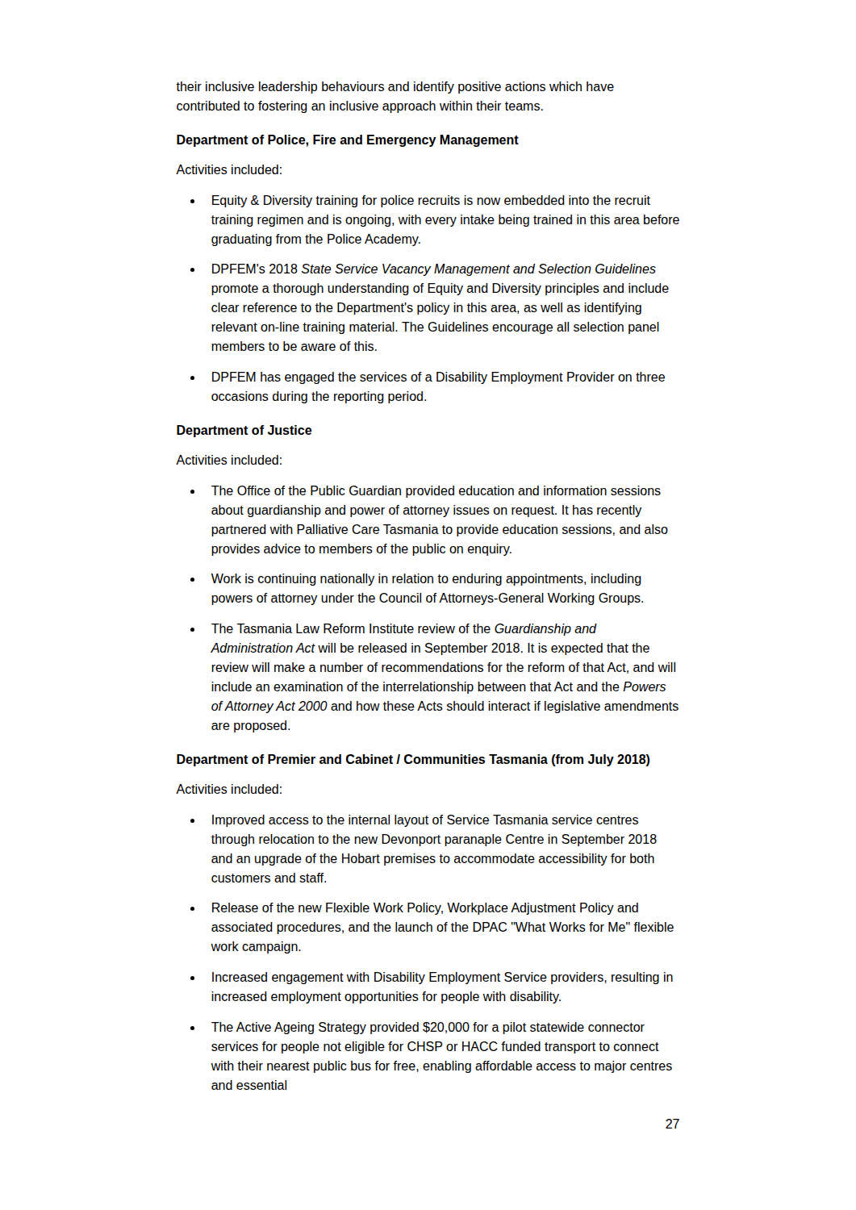their inclusive leadership behaviours and identify positive actions which have contributed to fostering an inclusive approach within their teams.
Department of Police, Fire and Emergency Management
Activities included:
Equity & Diversity training for police recruits is now embedded into the recruit training regimen and is ongoing, with every intake being trained in this area before graduating from the Police Academy.
DPFEM's 2018 State Service Vacancy Management and Selection Guidelines promote a thorough understanding of Equity and Diversity principles and include clear reference to the Department's policy in this area, as well as identifying relevant on-line training material. The Guidelines encourage all selection panel members to be aware of this.
DPFEM has engaged the services of a Disability Employment Provider on three occasions during the reporting period.
Department of Justice
Activities included:
The Office of the Public Guardian provided education and information sessions about guardianship and power of attorney issues on request. It has recently partnered with Palliative Care Tasmania to provide education sessions, and also provides advice to members of the public on enquiry.
Work is continuing nationally in relation to enduring appointments, including powers of attorney under the Council of Attorneys-General Working Groups.
The Tasmania Law Reform Institute review of the Guardianship and Administration Act will be released in September 2018. It is expected that the review will make a number of recommendations for the reform of that Act, and will include an examination of the interrelationship between that Act and the Powers of Attorney Act 2000 and how these Acts should interact if legislative amendments are proposed.
Department of Premier and Cabinet / Communities Tasmania (from July 2018)
Activities included:
Improved access to the internal layout of Service Tasmania service centres through relocation to the new Devonport paranaple Centre in September 2018 and an upgrade of the Hobart premises to accommodate accessibility for both customers and staff.
Release of the new Flexible Work Policy, Workplace Adjustment Policy and associated procedures, and the launch of the DPAC "What Works for Me" flexible work campaign.
Increased engagement with Disability Employment Service providers, resulting in increased employment opportunities for people with disability.
The Active Ageing Strategy provided $20,000 for a pilot statewide connector services for people not eligible for CHSP or HACC funded transport to connect with their nearest public bus for free, enabling affordable access to major centres and essential
27